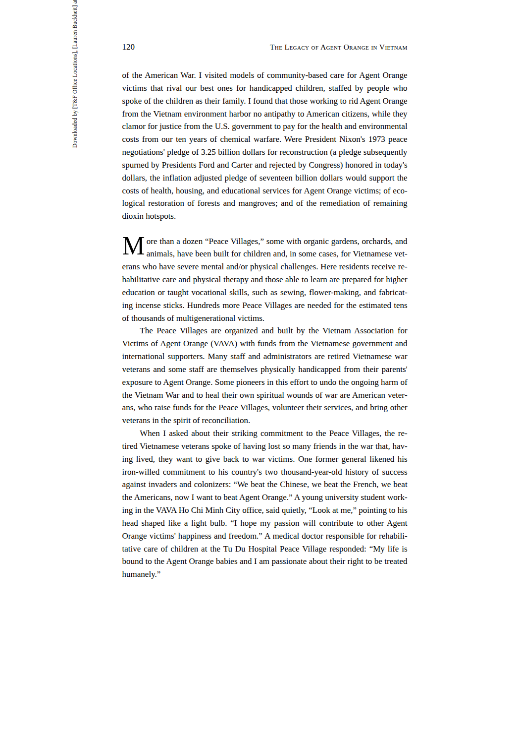Downloaded by [T&F Office Locations], [Lauren Buckheit] at 06:58 30 March 2016
120
The Legacy of Agent Orange in Vietnam
of the American War. I visited models of community-based care for Agent Orange victims that rival our best ones for handicapped children, staffed by people who spoke of the children as their family. I found that those working to rid Agent Orange from the Vietnam environment harbor no antipathy to American citizens, while they clamor for justice from the U.S. government to pay for the health and environmental costs from our ten years of chemical warfare. Were President Nixon's 1973 peace negotiations' pledge of 3.25 billion dollars for reconstruction (a pledge subsequently spurned by Presidents Ford and Carter and rejected by Congress) honored in today's dollars, the inflation adjusted pledge of seventeen billion dollars would support the costs of health, housing, and educational services for Agent Orange victims; of ecological restoration of forests and mangroves; and of the remediation of remaining dioxin hotspots.
More than a dozen “Peace Villages,” some with organic gardens, orchards, and animals, have been built for children and, in some cases, for Vietnamese veterans who have severe mental and/or physical challenges. Here residents receive rehabilitative care and physical therapy and those able to learn are prepared for higher education or taught vocational skills, such as sewing, flower-making, and fabricating incense sticks. Hundreds more Peace Villages are needed for the estimated tens of thousands of multigenerational victims.
The Peace Villages are organized and built by the Vietnam Association for Victims of Agent Orange (VAVA) with funds from the Vietnamese government and international supporters. Many staff and administrators are retired Vietnamese war veterans and some staff are themselves physically handicapped from their parents' exposure to Agent Orange. Some pioneers in this effort to undo the ongoing harm of the Vietnam War and to heal their own spiritual wounds of war are American veterans, who raise funds for the Peace Villages, volunteer their services, and bring other veterans in the spirit of reconciliation.
When I asked about their striking commitment to the Peace Villages, the retired Vietnamese veterans spoke of having lost so many friends in the war that, having lived, they want to give back to war victims. One former general likened his iron-willed commitment to his country's two thousand-year-old history of success against invaders and colonizers: “We beat the Chinese, we beat the French, we beat the Americans, now I want to beat Agent Orange.” A young university student working in the VAVA Ho Chi Minh City office, said quietly, “Look at me,” pointing to his head shaped like a light bulb. “I hope my passion will contribute to other Agent Orange victims' happiness and freedom.” A medical doctor responsible for rehabilitative care of children at the Tu Du Hospital Peace Village responded: “My life is bound to the Agent Orange babies and I am passionate about their right to be treated humanely.”